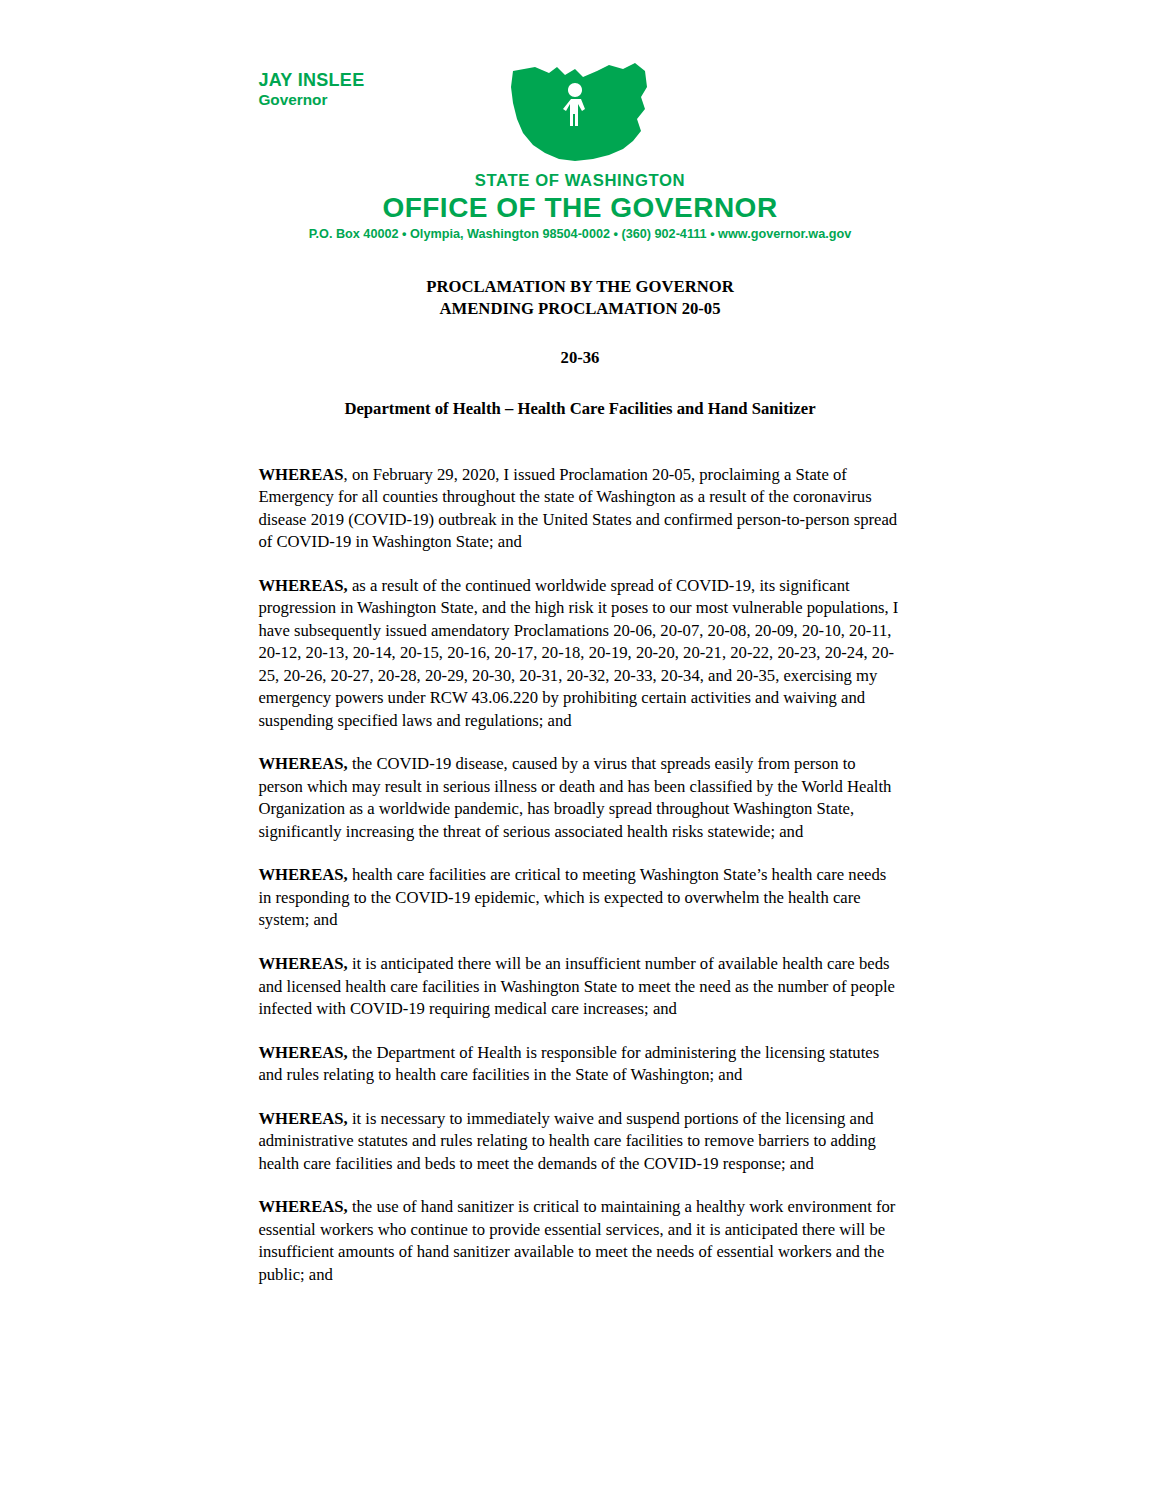JAY INSLEE
Governor
STATE OF WASHINGTON
OFFICE OF THE GOVERNOR
P.O. Box 40002 • Olympia, Washington 98504-0002 • (360) 902-4111 • www.governor.wa.gov
PROCLAMATION BY THE GOVERNOR
AMENDING PROCLAMATION 20-05
20-36
Department of Health – Health Care Facilities and Hand Sanitizer
WHEREAS, on February 29, 2020, I issued Proclamation 20-05, proclaiming a State of Emergency for all counties throughout the state of Washington as a result of the coronavirus disease 2019 (COVID-19) outbreak in the United States and confirmed person-to-person spread of COVID-19 in Washington State; and
WHEREAS, as a result of the continued worldwide spread of COVID-19, its significant progression in Washington State, and the high risk it poses to our most vulnerable populations, I have subsequently issued amendatory Proclamations 20-06, 20-07, 20-08, 20-09, 20-10, 20-11, 20-12, 20-13, 20-14, 20-15, 20-16, 20-17, 20-18, 20-19, 20-20, 20-21, 20-22, 20-23, 20-24, 20-25, 20-26, 20-27, 20-28, 20-29, 20-30, 20-31, 20-32, 20-33, 20-34, and 20-35, exercising my emergency powers under RCW 43.06.220 by prohibiting certain activities and waiving and suspending specified laws and regulations; and
WHEREAS, the COVID-19 disease, caused by a virus that spreads easily from person to person which may result in serious illness or death and has been classified by the World Health Organization as a worldwide pandemic, has broadly spread throughout Washington State, significantly increasing the threat of serious associated health risks statewide; and
WHEREAS, health care facilities are critical to meeting Washington State’s health care needs in responding to the COVID-19 epidemic, which is expected to overwhelm the health care system; and
WHEREAS, it is anticipated there will be an insufficient number of available health care beds and licensed health care facilities in Washington State to meet the need as the number of people infected with COVID-19 requiring medical care increases; and
WHEREAS, the Department of Health is responsible for administering the licensing statutes and rules relating to health care facilities in the State of Washington; and
WHEREAS, it is necessary to immediately waive and suspend portions of the licensing and administrative statutes and rules relating to health care facilities to remove barriers to adding health care facilities and beds to meet the demands of the COVID-19 response; and
WHEREAS, the use of hand sanitizer is critical to maintaining a healthy work environment for essential workers who continue to provide essential services, and it is anticipated there will be insufficient amounts of hand sanitizer available to meet the needs of essential workers and the public; and